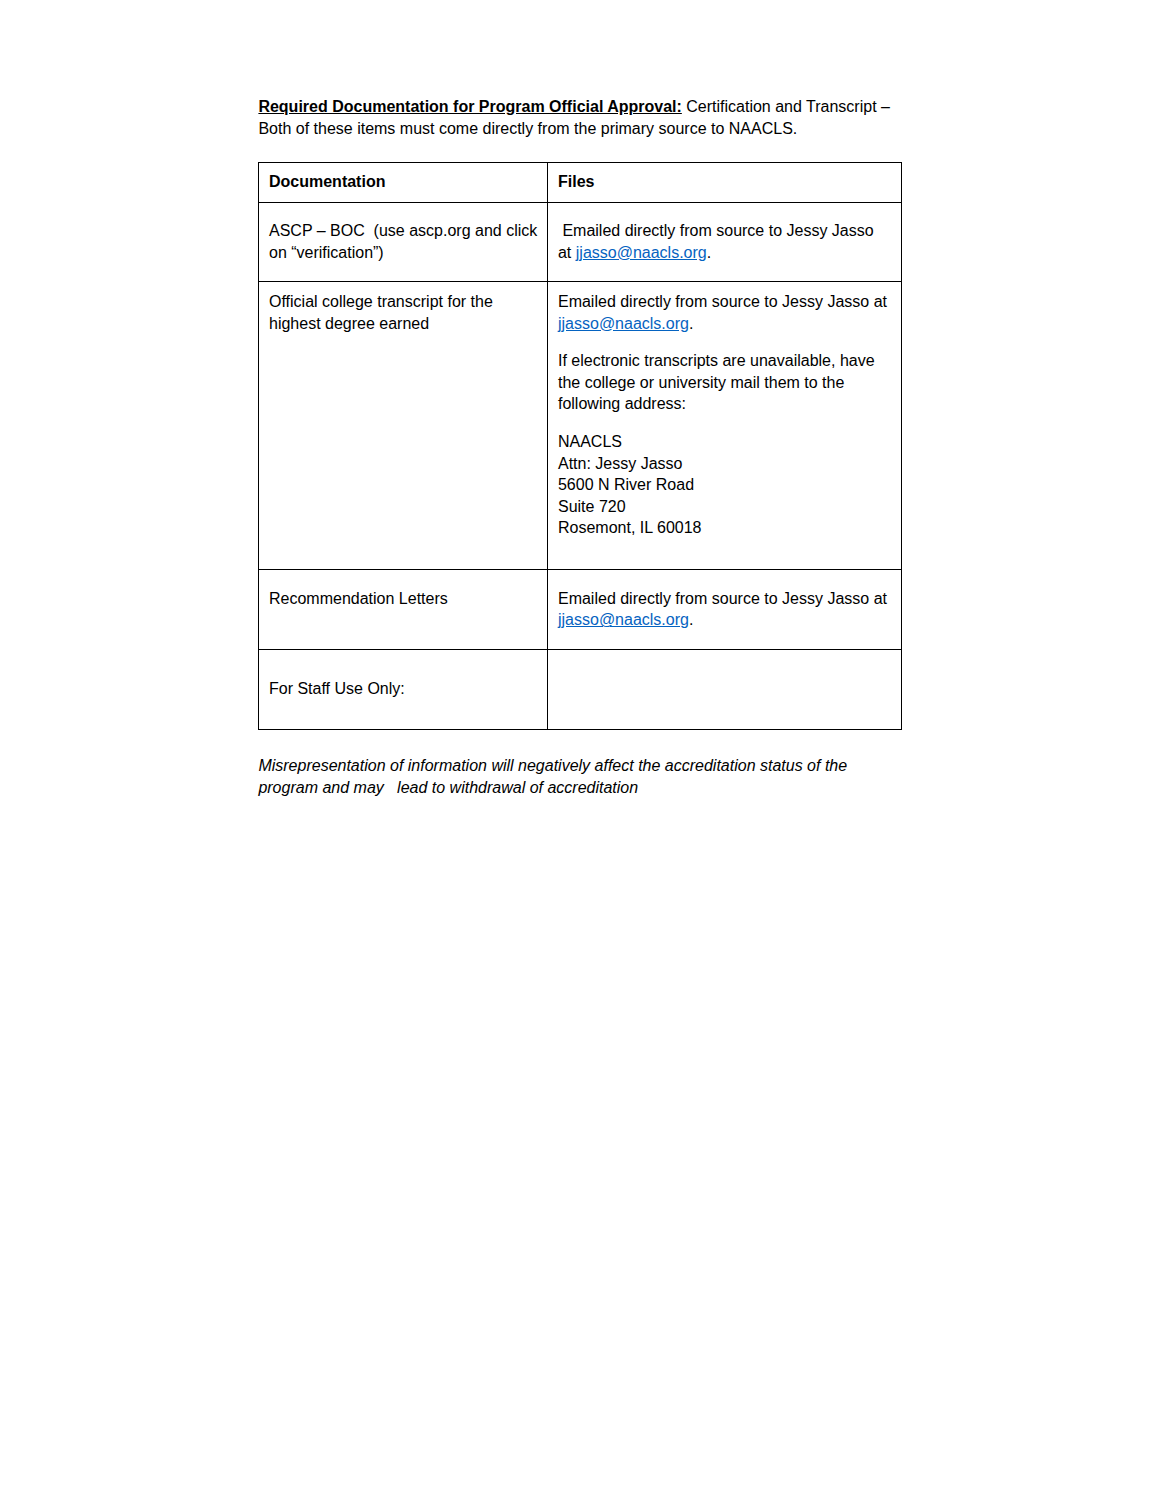Required Documentation for Program Official Approval: Certification and Transcript – Both of these items must come directly from the primary source to NAACLS.
| Documentation | Files |
| --- | --- |
| ASCP – BOC (use ascp.org and click on “verification”) | Emailed directly from source to Jessy Jasso at jjasso@naacls.org . |
| Official college transcript for the highest degree earned | Emailed directly from source to Jessy Jasso at jjasso@naacls.org . If electronic transcripts are unavailable, have the college or university mail them to the following address: NAACLS Attn: Jessy Jasso 5600 N River Road Suite 720 Rosemont, IL 60018 |
| Recommendation Letters | Emailed directly from source to Jessy Jasso at jjasso@naacls.org . |
| For Staff Use Only: | |
Misrepresentation of information will negatively affect the accreditation status of the program and may lead to withdrawal of accreditation